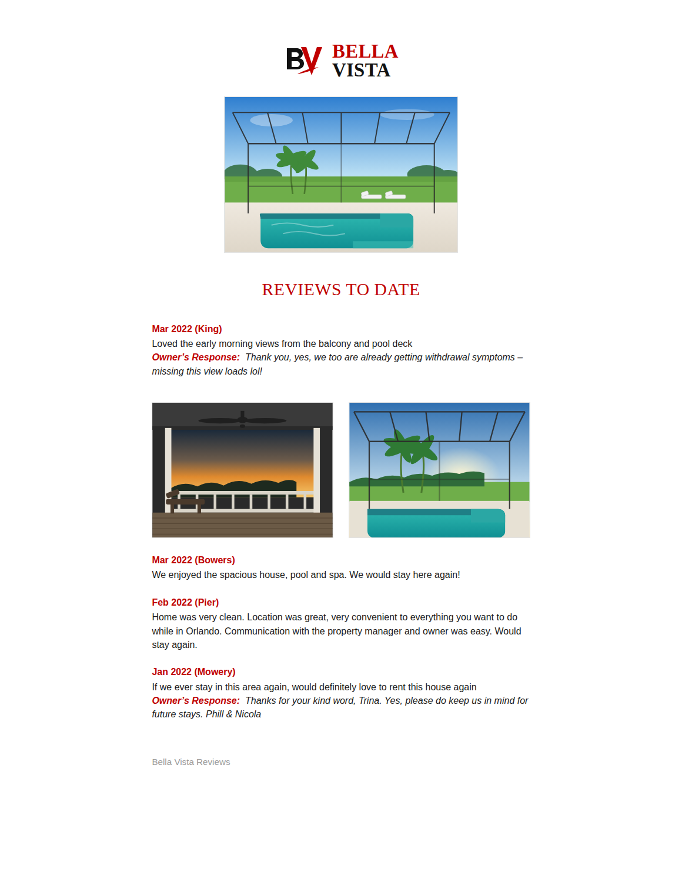BELLA VISTA
REVIEWS TO DATE
Mar 2022 (King)
Loved the early morning views from the balcony and pool deck
Owner’s Response: Thank you, yes, we too are already getting withdrawal symptoms – missing this view loads lol!
Mar 2022 (Bowers)
We enjoyed the spacious house, pool and spa. We would stay here again!
Feb 2022 (Pier)
Home was very clean. Location was great, very convenient to everything you want to do while in Orlando. Communication with the property manager and owner was easy. Would stay again.
Jan 2022 (Mowery)
If we ever stay in this area again, would definitely love to rent this house again
Owner’s Response: Thanks for your kind word, Trina. Yes, please do keep us in mind for future stays. Phill & Nicola
Bella Vista Reviews